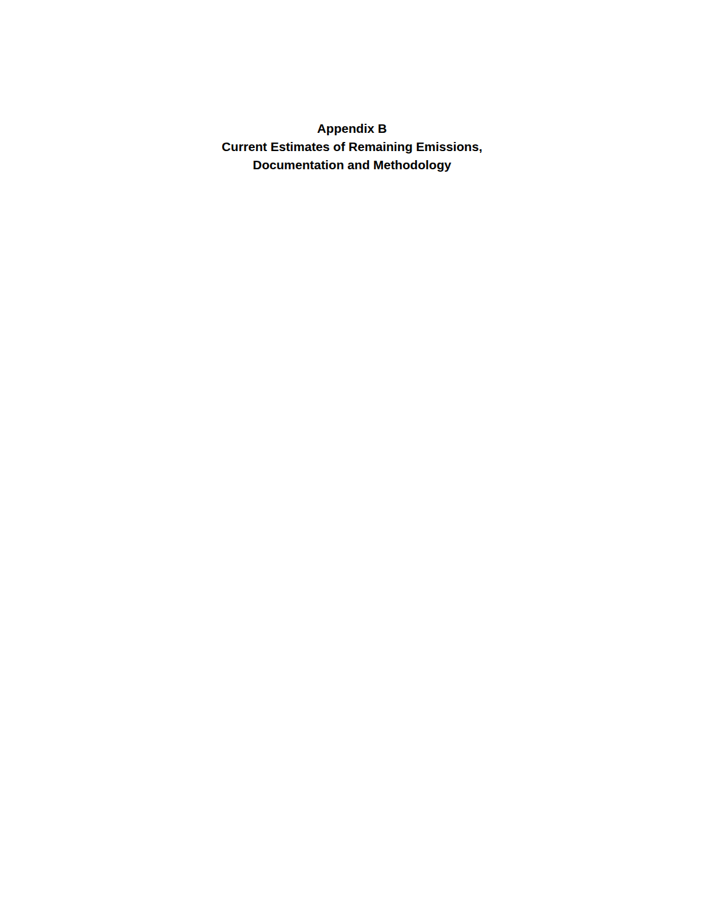Appendix B
Current Estimates of Remaining Emissions,
Documentation and Methodology